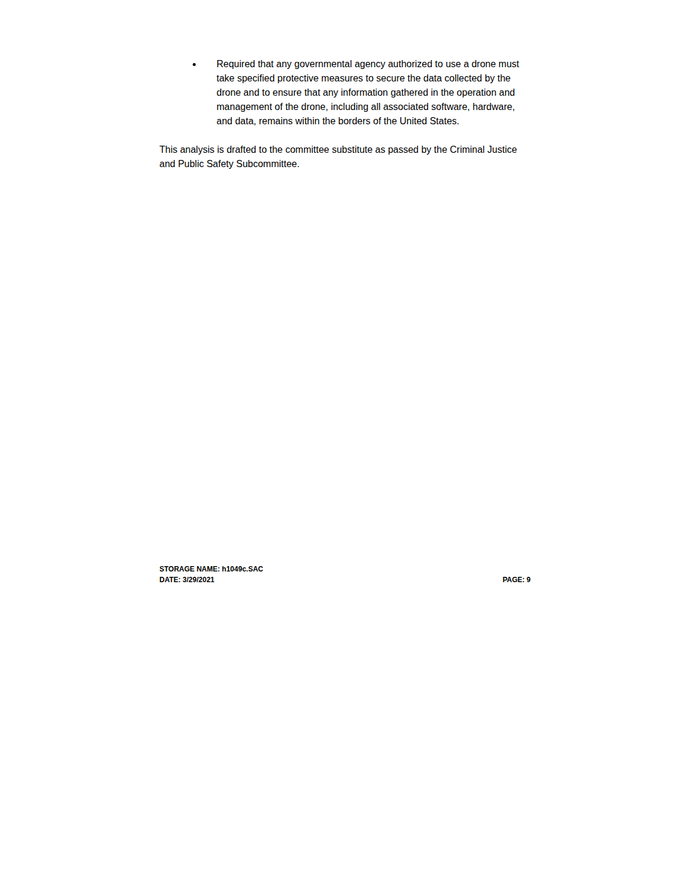Required that any governmental agency authorized to use a drone must take specified protective measures to secure the data collected by the drone and to ensure that any information gathered in the operation and management of the drone, including all associated software, hardware, and data, remains within the borders of the United States.
This analysis is drafted to the committee substitute as passed by the Criminal Justice and Public Safety Subcommittee.
STORAGE NAME: h1049c.SAC
DATE: 3/29/2021
PAGE: 9